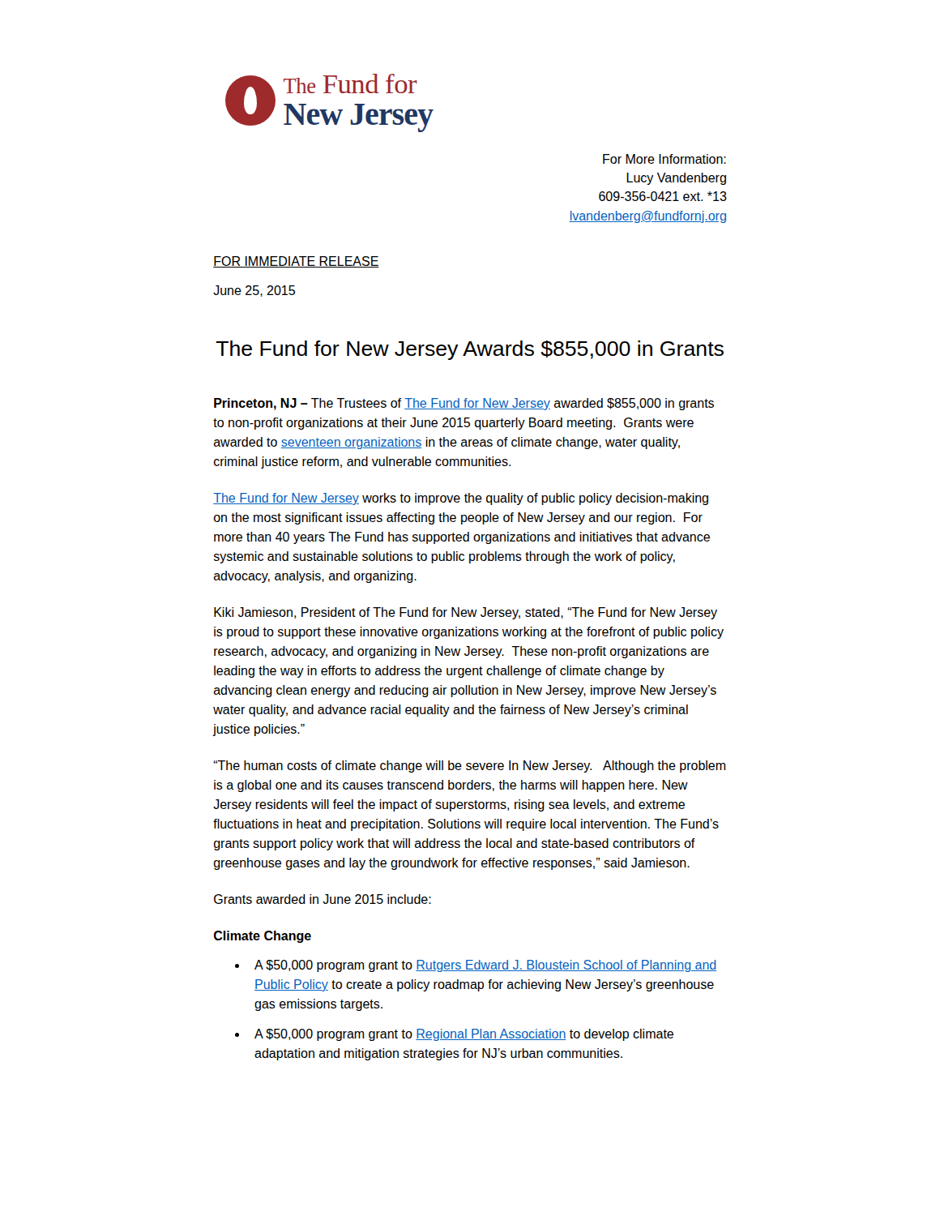The Fund for
New Jersey
For More Information:
Lucy Vandenberg
609-356-0421 ext. *13
lvandenberg@fundfornj.org
FOR IMMEDIATE RELEASE
June 25, 2015
The Fund for New Jersey Awards $855,000 in Grants
Princeton, NJ – The Trustees of The Fund for New Jersey awarded $855,000 in grants to non-profit organizations at their June 2015 quarterly Board meeting. Grants were awarded to seventeen organizations in the areas of climate change, water quality, criminal justice reform, and vulnerable communities.
The Fund for New Jersey works to improve the quality of public policy decision-making on the most significant issues affecting the people of New Jersey and our region. For more than 40 years The Fund has supported organizations and initiatives that advance systemic and sustainable solutions to public problems through the work of policy, advocacy, analysis, and organizing.
Kiki Jamieson, President of The Fund for New Jersey, stated, “The Fund for New Jersey is proud to support these innovative organizations working at the forefront of public policy research, advocacy, and organizing in New Jersey. These non-profit organizations are leading the way in efforts to address the urgent challenge of climate change by advancing clean energy and reducing air pollution in New Jersey, improve New Jersey’s water quality, and advance racial equality and the fairness of New Jersey’s criminal justice policies.”
“The human costs of climate change will be severe In New Jersey. Although the problem is a global one and its causes transcend borders, the harms will happen here. New Jersey residents will feel the impact of superstorms, rising sea levels, and extreme fluctuations in heat and precipitation. Solutions will require local intervention. The Fund’s grants support policy work that will address the local and state-based contributors of greenhouse gases and lay the groundwork for effective responses,” said Jamieson.
Grants awarded in June 2015 include:
Climate Change
A $50,000 program grant to Rutgers Edward J. Bloustein School of Planning and Public Policy to create a policy roadmap for achieving New Jersey’s greenhouse gas emissions targets.
A $50,000 program grant to Regional Plan Association to develop climate adaptation and mitigation strategies for NJ’s urban communities.